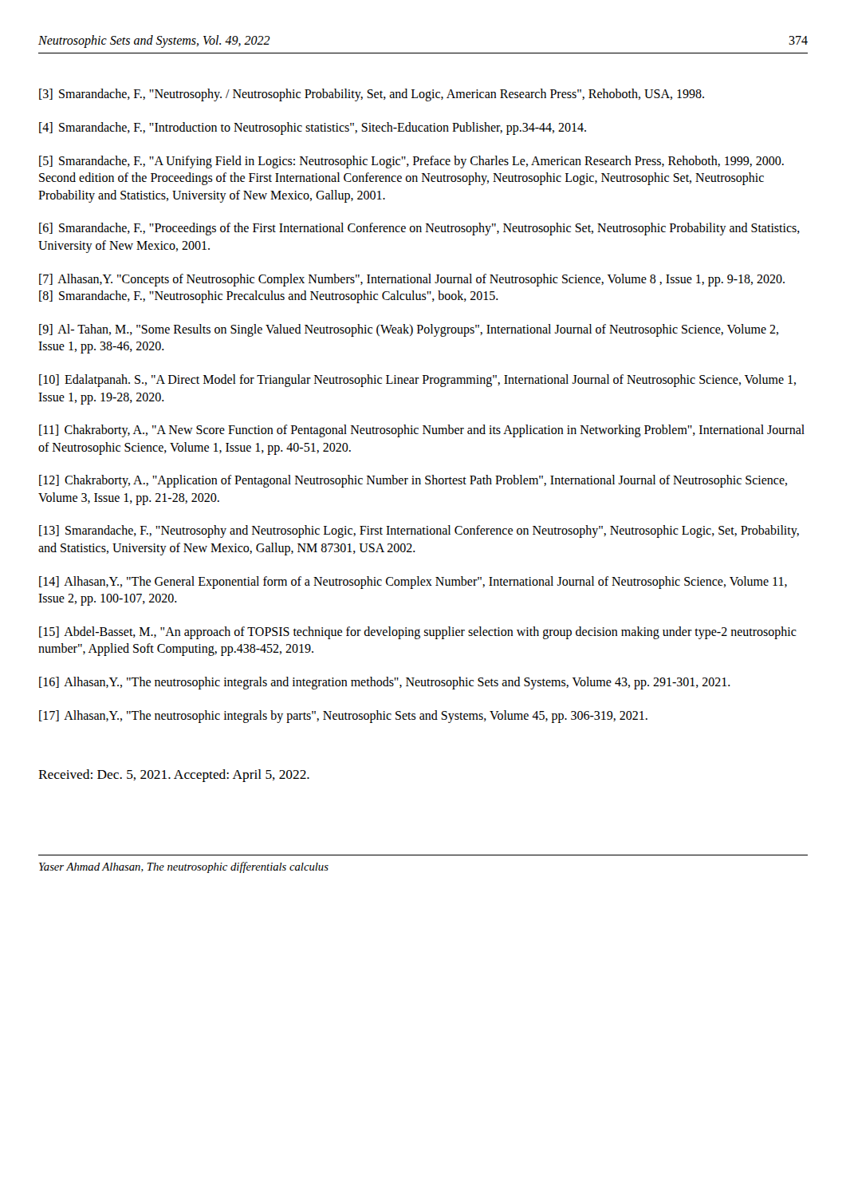Neutrosophic Sets and Systems, Vol. 49, 2022 374
[3] Smarandache, F., "Neutrosophy. / Neutrosophic Probability, Set, and Logic, American Research Press", Rehoboth, USA, 1998.
[4] Smarandache, F., "Introduction to Neutrosophic statistics", Sitech-Education Publisher, pp.34-44, 2014.
[5] Smarandache, F., "A Unifying Field in Logics: Neutrosophic Logic", Preface by Charles Le, American Research Press, Rehoboth, 1999, 2000. Second edition of the Proceedings of the First International Conference on Neutrosophy, Neutrosophic Logic, Neutrosophic Set, Neutrosophic Probability and Statistics, University of New Mexico, Gallup, 2001.
[6] Smarandache, F., "Proceedings of the First International Conference on Neutrosophy", Neutrosophic Set, Neutrosophic Probability and Statistics, University of New Mexico, 2001.
[7] Alhasan,Y. "Concepts of Neutrosophic Complex Numbers", International Journal of Neutrosophic Science, Volume 8 , Issue 1, pp. 9-18, 2020.
[8] Smarandache, F., "Neutrosophic Precalculus and Neutrosophic Calculus", book, 2015.
[9] Al- Tahan, M., "Some Results on Single Valued Neutrosophic (Weak) Polygroups", International Journal of Neutrosophic Science, Volume 2, Issue 1, pp. 38-46, 2020.
[10] Edalatpanah. S., "A Direct Model for Triangular Neutrosophic Linear Programming", International Journal of Neutrosophic Science, Volume 1, Issue 1, pp. 19-28, 2020.
[11] Chakraborty, A., "A New Score Function of Pentagonal Neutrosophic Number and its Application in Networking Problem", International Journal of Neutrosophic Science, Volume 1, Issue 1, pp. 40-51, 2020.
[12] Chakraborty, A., "Application of Pentagonal Neutrosophic Number in Shortest Path Problem", International Journal of Neutrosophic Science, Volume 3, Issue 1, pp. 21-28, 2020.
[13] Smarandache, F., "Neutrosophy and Neutrosophic Logic, First International Conference on Neutrosophy", Neutrosophic Logic, Set, Probability, and Statistics, University of New Mexico, Gallup, NM 87301, USA 2002.
[14] Alhasan,Y., "The General Exponential form of a Neutrosophic Complex Number", International Journal of Neutrosophic Science, Volume 11, Issue 2, pp. 100-107, 2020.
[15] Abdel-Basset, M., "An approach of TOPSIS technique for developing supplier selection with group decision making under type-2 neutrosophic number", Applied Soft Computing, pp.438-452, 2019.
[16] Alhasan,Y., "The neutrosophic integrals and integration methods", Neutrosophic Sets and Systems, Volume 43, pp. 291-301, 2021.
[17] Alhasan,Y., "The neutrosophic integrals by parts", Neutrosophic Sets and Systems, Volume 45, pp. 306-319, 2021.
Received: Dec. 5, 2021. Accepted: April 5, 2022.
Yaser Ahmad Alhasan, The neutrosophic differentials calculus